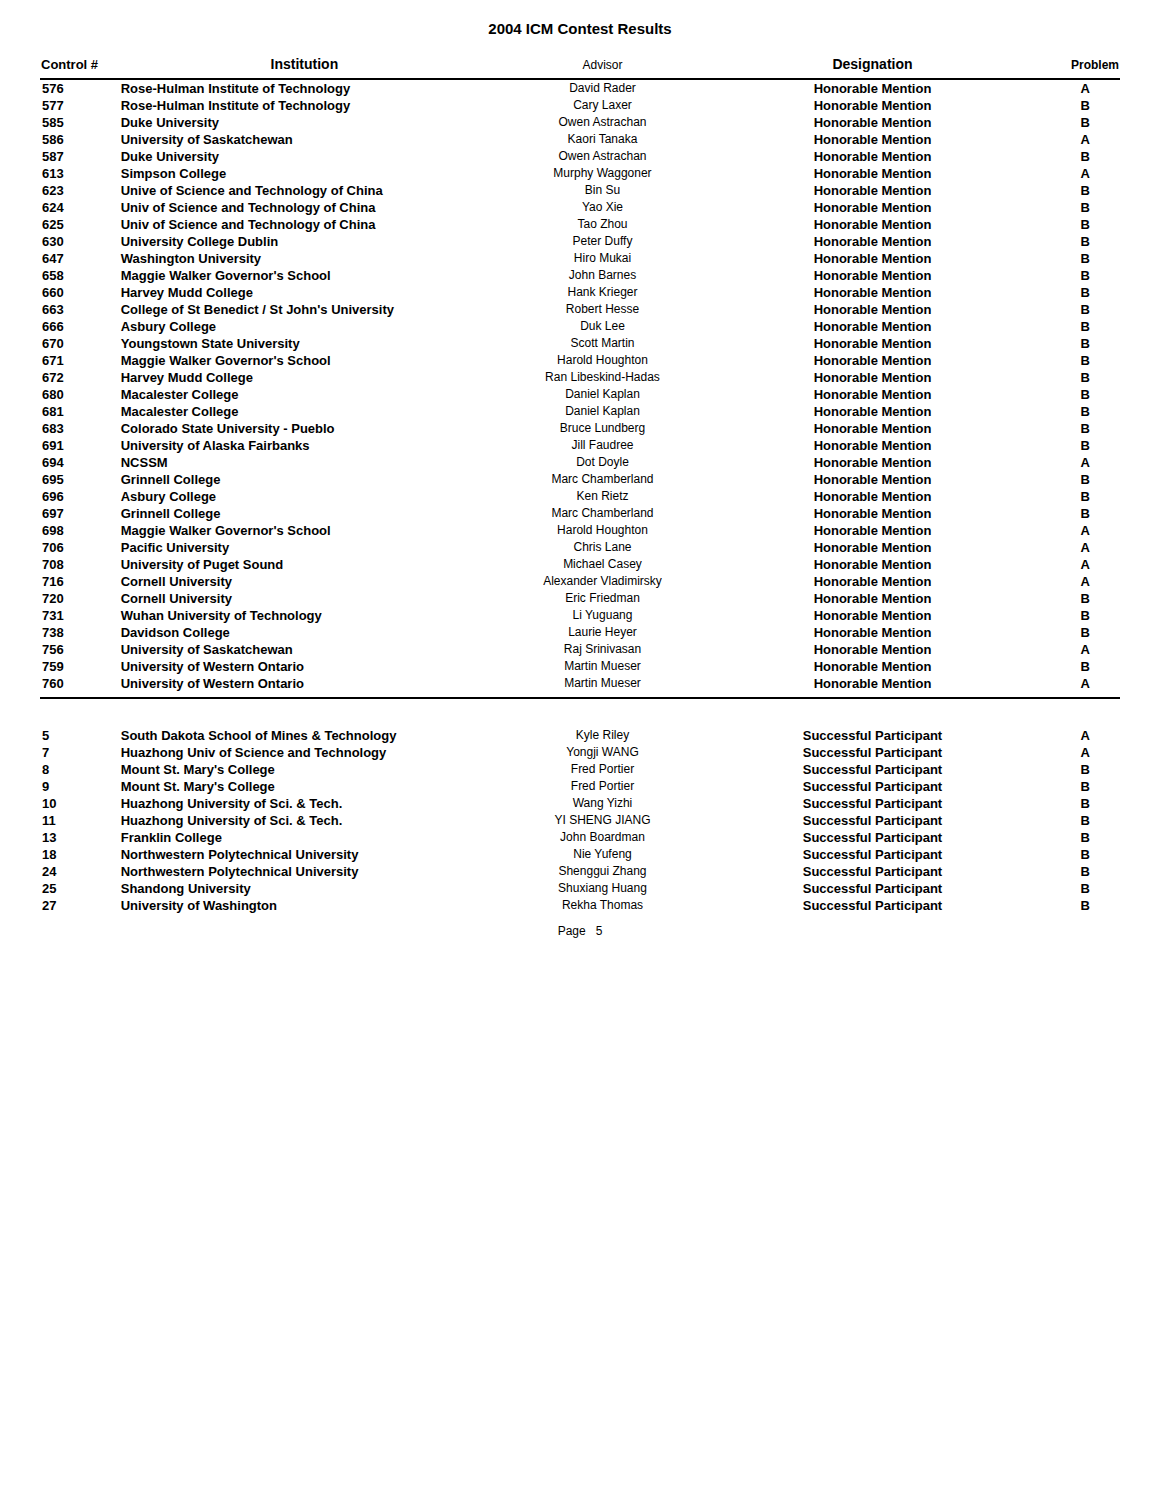2004 ICM Contest Results
| Control # | Institution | Advisor | Designation | Problem |
| --- | --- | --- | --- | --- |
| 576 | Rose-Hulman Institute of Technology | David Rader | Honorable Mention | A |
| 577 | Rose-Hulman Institute of Technology | Cary Laxer | Honorable Mention | B |
| 585 | Duke University | Owen Astrachan | Honorable Mention | B |
| 586 | University of Saskatchewan | Kaori Tanaka | Honorable Mention | A |
| 587 | Duke University | Owen Astrachan | Honorable Mention | B |
| 613 | Simpson College | Murphy Waggoner | Honorable Mention | A |
| 623 | Unive of Science and Technology of China | Bin Su | Honorable Mention | B |
| 624 | Univ of Science and Technology of China | Yao Xie | Honorable Mention | B |
| 625 | Univ of Science and Technology of China | Tao Zhou | Honorable Mention | B |
| 630 | University College Dublin | Peter Duffy | Honorable Mention | B |
| 647 | Washington University | Hiro Mukai | Honorable Mention | B |
| 658 | Maggie Walker Governor's School | John Barnes | Honorable Mention | B |
| 660 | Harvey Mudd College | Hank Krieger | Honorable Mention | B |
| 663 | College of St Benedict / St John's University | Robert Hesse | Honorable Mention | B |
| 666 | Asbury College | Duk Lee | Honorable Mention | B |
| 670 | Youngstown State University | Scott Martin | Honorable Mention | B |
| 671 | Maggie Walker Governor's School | Harold Houghton | Honorable Mention | B |
| 672 | Harvey Mudd College | Ran Libeskind-Hadas | Honorable Mention | B |
| 680 | Macalester College | Daniel Kaplan | Honorable Mention | B |
| 681 | Macalester College | Daniel Kaplan | Honorable Mention | B |
| 683 | Colorado State University - Pueblo | Bruce Lundberg | Honorable Mention | B |
| 691 | University of Alaska Fairbanks | Jill Faudree | Honorable Mention | B |
| 694 | NCSSM | Dot Doyle | Honorable Mention | A |
| 695 | Grinnell College | Marc Chamberland | Honorable Mention | B |
| 696 | Asbury College | Ken Rietz | Honorable Mention | B |
| 697 | Grinnell College | Marc Chamberland | Honorable Mention | B |
| 698 | Maggie Walker Governor's School | Harold Houghton | Honorable Mention | A |
| 706 | Pacific University | Chris Lane | Honorable Mention | A |
| 708 | University of Puget Sound | Michael Casey | Honorable Mention | A |
| 716 | Cornell University | Alexander Vladimirsky | Honorable Mention | A |
| 720 | Cornell University | Eric Friedman | Honorable Mention | B |
| 731 | Wuhan University of Technology | Li Yuguang | Honorable Mention | B |
| 738 | Davidson College | Laurie Heyer | Honorable Mention | B |
| 756 | University of Saskatchewan | Raj Srinivasan | Honorable Mention | A |
| 759 | University of Western Ontario | Martin Mueser | Honorable Mention | B |
| 760 | University of Western Ontario | Martin Mueser | Honorable Mention | A |
| 5 | South Dakota School of Mines & Technology | Kyle Riley | Successful Participant | A |
| 7 | Huazhong Univ of Science and Technology | Yongji WANG | Successful Participant | A |
| 8 | Mount St. Mary's College | Fred Portier | Successful Participant | B |
| 9 | Mount St. Mary's College | Fred Portier | Successful Participant | B |
| 10 | Huazhong University of Sci. & Tech. | Wang Yizhi | Successful Participant | B |
| 11 | Huazhong University of Sci. & Tech. | YI SHENG JIANG | Successful Participant | B |
| 13 | Franklin College | John Boardman | Successful Participant | B |
| 18 | Northwestern Polytechnical University | Nie Yufeng | Successful Participant | B |
| 24 | Northwestern Polytechnical University | Shenggui Zhang | Successful Participant | B |
| 25 | Shandong University | Shuxiang Huang | Successful Participant | B |
| 27 | University of Washington | Rekha Thomas | Successful Participant | B |
Page 5